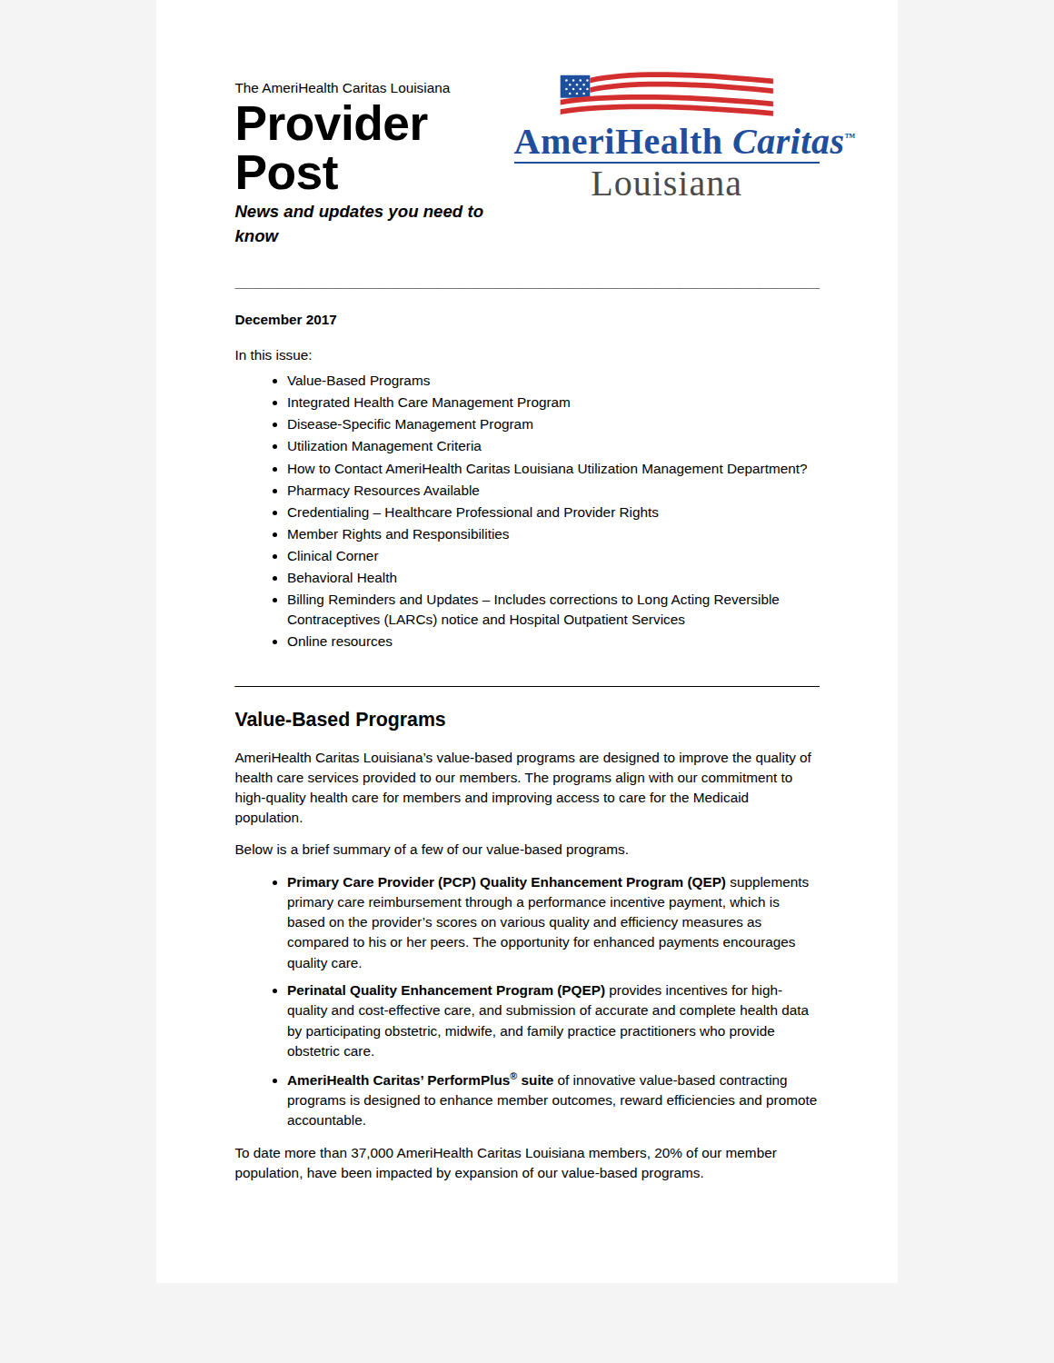The AmeriHealth Caritas Louisiana
Provider Post
News and updates you need to know
AmeriHealth Caritas™
Louisiana
______________________________________________________________________________
December 2017
In this issue:
Value-Based Programs
Integrated Health Care Management Program
Disease-Specific Management Program
Utilization Management Criteria
How to Contact AmeriHealth Caritas Louisiana Utilization Management Department?
Pharmacy Resources Available
Credentialing – Healthcare Professional and Provider Rights
Member Rights and Responsibilities
Clinical Corner
Behavioral Health
Billing Reminders and Updates – Includes corrections to Long Acting Reversible Contraceptives (LARCs) notice and Hospital Outpatient Services
Online resources
______________________________________________________________________________________________
Value-Based Programs
AmeriHealth Caritas Louisiana’s value-based programs are designed to improve the quality of health care services provided to our members. The programs align with our commitment to high-quality health care for members and improving access to care for the Medicaid population.
Below is a brief summary of a few of our value-based programs.
Primary Care Provider (PCP) Quality Enhancement Program (QEP) supplements primary care reimbursement through a performance incentive payment, which is based on the provider’s scores on various quality and efficiency measures as compared to his or her peers. The opportunity for enhanced payments encourages quality care.
Perinatal Quality Enhancement Program (PQEP) provides incentives for high-quality and cost-effective care, and submission of accurate and complete health data by participating obstetric, midwife, and family practice practitioners who provide obstetric care.
AmeriHealth Caritas’ PerformPlus® suite of innovative value-based contracting programs is designed to enhance member outcomes, reward efficiencies and promote accountable.
To date more than 37,000 AmeriHealth Caritas Louisiana members, 20% of our member population, have been impacted by expansion of our value-based programs.